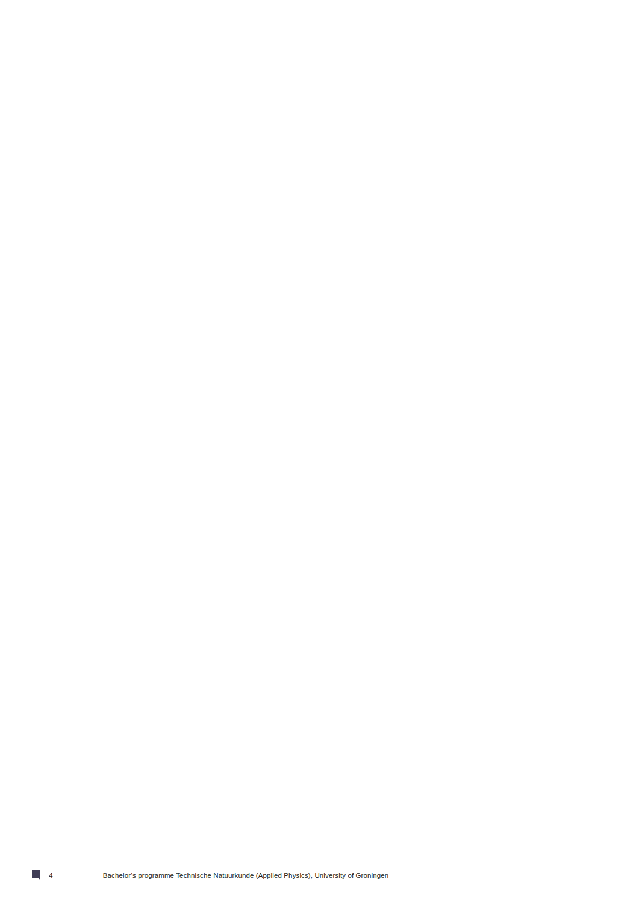4
Bachelor’s programme Technische Natuurkunde (Applied Physics), University of Groningen